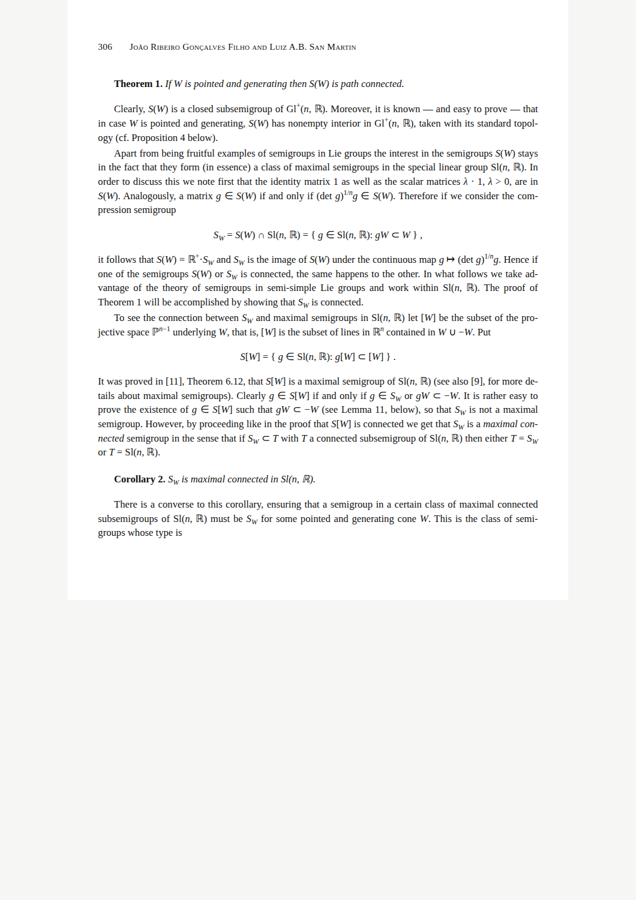306 João Ribeiro Gonçalves Filho and Luiz A.B. San Martin
Theorem 1. If W is pointed and generating then S(W) is path connected.
Clearly, S(W) is a closed subsemigroup of Gl+(n, ℝ). Moreover, it is known — and easy to prove — that in case W is pointed and generating, S(W) has nonempty interior in Gl+(n, ℝ), taken with its standard topology (cf. Proposition 4 below).
Apart from being fruitful examples of semigroups in Lie groups the interest in the semigroups S(W) stays in the fact that they form (in essence) a class of maximal semigroups in the special linear group Sl(n, ℝ). In order to discuss this we note first that the identity matrix 1 as well as the scalar matrices λ · 1, λ > 0, are in S(W). Analogously, a matrix g ∈ S(W) if and only if (det g)1/ng ∈ S(W). Therefore if we consider the compression semigroup
SW = S(W) ∩ Sl(n, ℝ) = { g ∈ Sl(n, ℝ): gW ⊂ W } ,
it follows that S(W) = ℝ+·SW and SW is the image of S(W) under the continuous map g ↦ (det g)1/ng. Hence if one of the semigroups S(W) or SW is connected, the same happens to the other. In what follows we take advantage of the theory of semigroups in semi-simple Lie groups and work within Sl(n, ℝ). The proof of Theorem 1 will be accomplished by showing that SW is connected.
To see the connection between SW and maximal semigroups in Sl(n, ℝ) let [W] be the subset of the projective space ℙn−1 underlying W, that is, [W] is the subset of lines in ℝn contained in W ∪ −W. Put
S[W] = { g ∈ Sl(n, ℝ): g[W] ⊂ [W] } .
It was proved in [11], Theorem 6.12, that S[W] is a maximal semigroup of Sl(n, ℝ) (see also [9], for more details about maximal semigroups). Clearly g ∈ S[W] if and only if g ∈ SW or gW ⊂ −W. It is rather easy to prove the existence of g ∈ S[W] such that gW ⊂ −W (see Lemma 11, below), so that SW is not a maximal semigroup. However, by proceeding like in the proof that S[W] is connected we get that SW is a maximal connected semigroup in the sense that if SW ⊂ T with T a connected subsemigroup of Sl(n, ℝ) then either T = SW or T = Sl(n, ℝ).
Corollary 2. SW is maximal connected in Sl(n, ℝ).
There is a converse to this corollary, ensuring that a semigroup in a certain class of maximal connected subsemigroups of Sl(n, ℝ) must be SW for some pointed and generating cone W. This is the class of semigroups whose type is